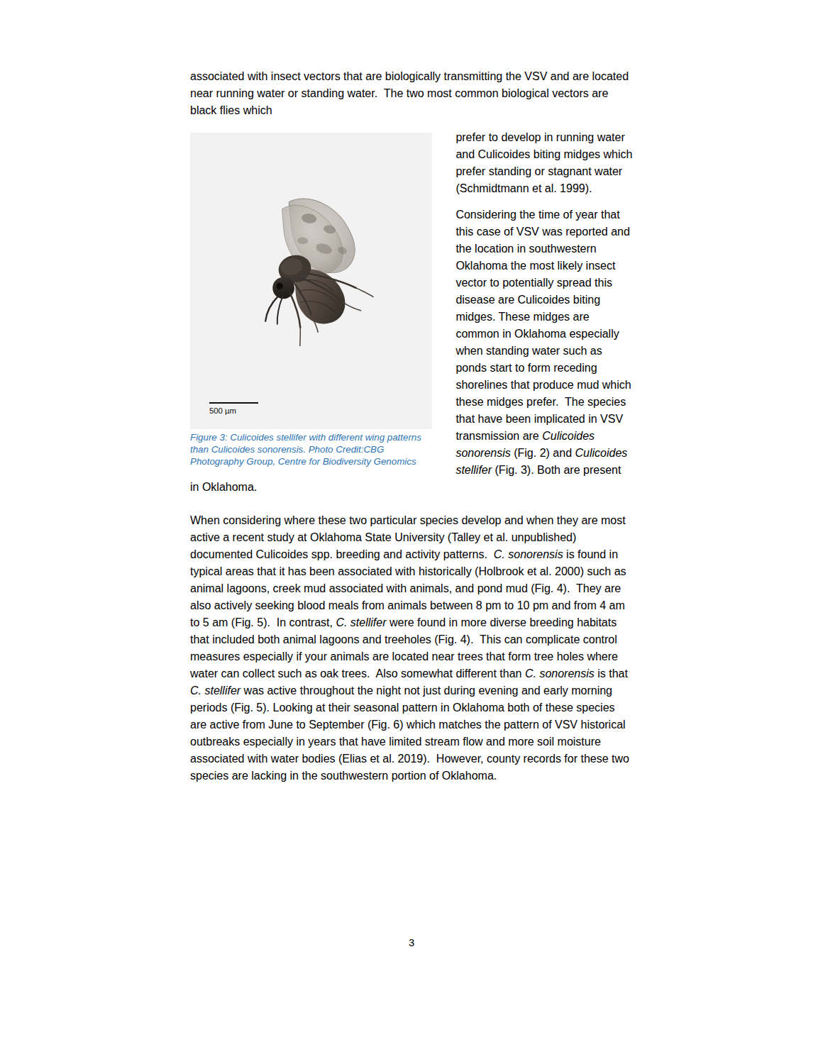associated with insect vectors that are biologically transmitting the VSV and are located near running water or standing water. The two most common biological vectors are black flies which
500 µm
Figure 3: Culicoides stellifer with different wing patterns than Culicoides sonorensis. Photo Credit:CBG Photography Group, Centre for Biodiversity Genomics
prefer to develop in running water and Culicoides biting midges which prefer standing or stagnant water (Schmidtmann et al. 1999).
Considering the time of year that this case of VSV was reported and the location in southwestern Oklahoma the most likely insect vector to potentially spread this disease are Culicoides biting midges. These midges are common in Oklahoma especially when standing water such as ponds start to form receding shorelines that produce mud which these midges prefer. The species that have been implicated in VSV transmission are Culicoides sonorensis (Fig. 2) and Culicoides stellifer (Fig. 3). Both are present in Oklahoma.
When considering where these two particular species develop and when they are most active a recent study at Oklahoma State University (Talley et al. unpublished) documented Culicoides spp. breeding and activity patterns. C. sonorensis is found in typical areas that it has been associated with historically (Holbrook et al. 2000) such as animal lagoons, creek mud associated with animals, and pond mud (Fig. 4). They are also actively seeking blood meals from animals between 8 pm to 10 pm and from 4 am to 5 am (Fig. 5). In contrast, C. stellifer were found in more diverse breeding habitats that included both animal lagoons and treeholes (Fig. 4). This can complicate control measures especially if your animals are located near trees that form tree holes where water can collect such as oak trees. Also somewhat different than C. sonorensis is that C. stellifer was active throughout the night not just during evening and early morning periods (Fig. 5). Looking at their seasonal pattern in Oklahoma both of these species are active from June to September (Fig. 6) which matches the pattern of VSV historical outbreaks especially in years that have limited stream flow and more soil moisture associated with water bodies (Elias et al. 2019). However, county records for these two species are lacking in the southwestern portion of Oklahoma.
3